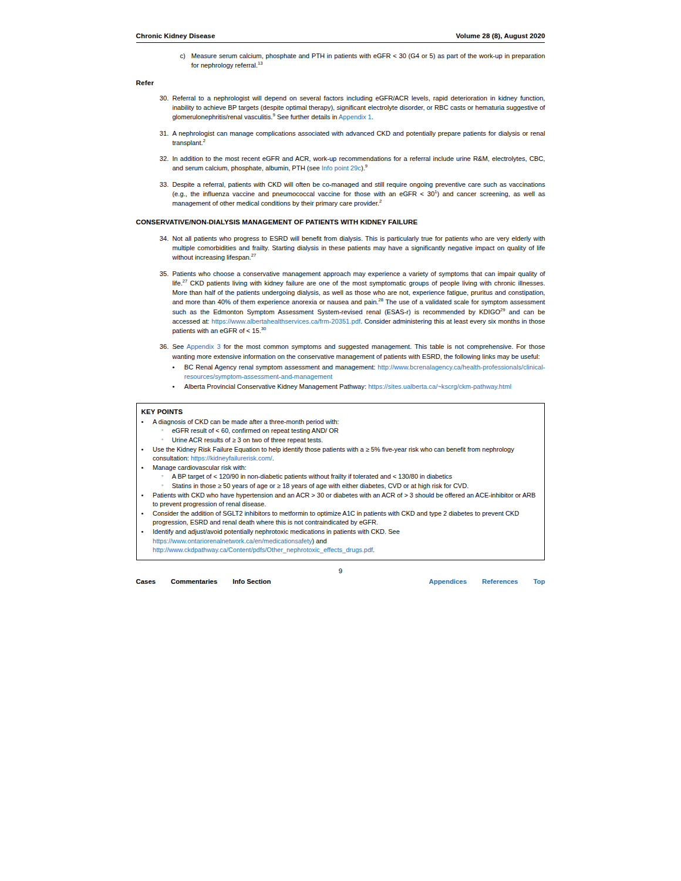Chronic Kidney Disease
Volume 28 (8), August 2020
c)
Measure serum calcium, phosphate and PTH in patients with eGFR < 30 (G4 or 5) as part of the work-up in preparation for nephrology referral.13
Refer
30.
Referral to a nephrologist will depend on several factors including eGFR/ACR levels, rapid deterioration in kidney function, inability to achieve BP targets (despite optimal therapy), significant electrolyte disorder, or RBC casts or hematuria suggestive of glomerulonephritis/renal vasculitis.9 See further details in Appendix 1.
31.
A nephrologist can manage complications associated with advanced CKD and potentially prepare patients for dialysis or renal transplant.2
32.
In addition to the most recent eGFR and ACR, work-up recommendations for a referral include urine R&M, electrolytes, CBC, and serum calcium, phosphate, albumin, PTH (see Info point 29c).9
33.
Despite a referral, patients with CKD will often be co-managed and still require ongoing preventive care such as vaccinations (e.g., the influenza vaccine and pneumococcal vaccine for those with an eGFR < 301) and cancer screening, as well as management of other medical conditions by their primary care provider.2
Conservative/Non-Dialysis Management of Patients with Kidney Failure
34.
Not all patients who progress to ESRD will benefit from dialysis. This is particularly true for patients who are very elderly with multiple comorbidities and frailty. Starting dialysis in these patients may have a significantly negative impact on quality of life without increasing lifespan.27
35.
Patients who choose a conservative management approach may experience a variety of symptoms that can impair quality of life.27 CKD patients living with kidney failure are one of the most symptomatic groups of people living with chronic illnesses. More than half of the patients undergoing dialysis, as well as those who are not, experience fatigue, pruritus and constipation, and more than 40% of them experience anorexia or nausea and pain.28 The use of a validated scale for symptom assessment such as the Edmonton Symptom Assessment System-revised renal (ESAS-r) is recommended by KDIGO29 and can be accessed at: https://www.albertahealthservices.ca/frm-20351.pdf. Consider administering this at least every six months in those patients with an eGFR of < 15.30
36.
See Appendix 3 for the most common symptoms and suggested management. This table is not comprehensive. For those wanting more extensive information on the conservative management of patients with ESRD, the following links may be useful:
•BC Renal Agency renal symptom assessment and management: http://www.bcrenalagency.ca/health-professionals/clinical-resources/symptom-assessment-and-management
•Alberta Provincial Conservative Kidney Management Pathway: https://sites.ualberta.ca/~kscrg/ckm-pathway.html
KEY POINTS
• A diagnosis of CKD can be made after a three-month period with:
◦eGFR result of < 60, confirmed on repeat testing AND/ OR
◦Urine ACR results of ≥ 3 on two of three repeat tests.
• Use the Kidney Risk Failure Equation to help identify those patients with a ≥ 5% five-year risk who can benefit from nephrology consultation: https://kidneyfailurerisk.com/.
• Manage cardiovascular risk with:
◦A BP target of < 120/90 in non-diabetic patients without frailty if tolerated and < 130/80 in diabetics
◦Statins in those ≥ 50 years of age or ≥ 18 years of age with either diabetes, CVD or at high risk for CVD.
• Patients with CKD who have hypertension and an ACR > 30 or diabetes with an ACR of > 3 should be offered an ACE-inhibitor or ARB to prevent progression of renal disease.
• Consider the addition of SGLT2 inhibitors to metformin to optimize A1C in patients with CKD and type 2 diabetes to prevent CKD progression, ESRD and renal death where this is not contraindicated by eGFR.
• Identify and adjust/avoid potentially nephrotoxic medications in patients with CKD. See https://www.ontariorenalnetwork.ca/en/medicationsafety) and http://www.ckdpathway.ca/Content/pdfs/Other_nephrotoxic_effects_drugs.pdf.
9
Cases Commentaries Info Section
Appendices References Top